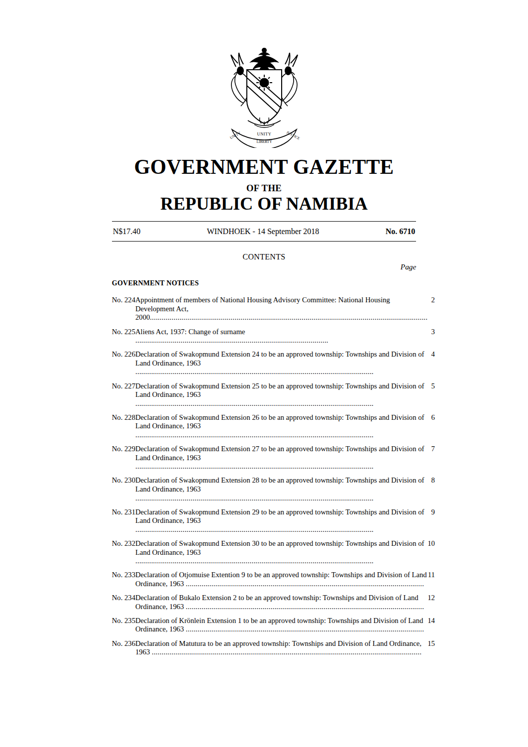UNITY UNITY JUSTICE LIBERTY
GOVERNMENT GAZETTE
OF THE
REPUBLIC OF NAMIBIA
N$17.40
WINDHOEK - 14 September 2018
No. 6710
CONTENTS
Page
GOVERNMENT NOTICES
| No. 224 | Appointment of members of National Housing Advisory Committee: National Housing Development Act, 2000 ............................................................................................................................................. | 2 |
| No. 225 | Aliens Act, 1937: Change of surname .................................................................................................. | 3 |
| No. 226 | Declaration of Swakopmund Extension 24 to be an approved township: Townships and Division of Land Ordinance, 1963 ......................................................................................................................... | 4 |
| No. 227 | Declaration of Swakopmund Extension 25 to be an approved township: Townships and Division of Land Ordinance, 1963 ......................................................................................................................... | 5 |
| No. 228 | Declaration of Swakopmund Extension 26 to be an approved township: Townships and Division of Land Ordinance, 1963 ......................................................................................................................... | 6 |
| No. 229 | Declaration of Swakopmund Extension 27 to be an approved township: Townships and Division of Land Ordinance, 1963 ......................................................................................................................... | 7 |
| No. 230 | Declaration of Swakopmund Extension 28 to be an approved township: Townships and Division of Land Ordinance, 1963 ......................................................................................................................... | 8 |
| No. 231 | Declaration of Swakopmund Extension 29 to be an approved township: Townships and Division of Land Ordinance, 1963 ......................................................................................................................... | 9 |
| No. 232 | Declaration of Swakopmund Extension 30 to be an approved township: Townships and Division of Land Ordinance, 1963 ......................................................................................................................... | 10 |
| No. 233 | Declaration of Otjomuise Extention 9 to be an approved township: Townships and Division of Land Ordinance, 1963 ......................................................................................................................... | 11 |
| No. 234 | Declaration of Bukalo Extension 2 to be an approved township: Townships and Division of Land Ordinance, 1963 ......................................................................................................................... | 12 |
| No. 235 | Declaration of Krönlein Extension 1 to be an approved township: Townships and Division of Land Ordinance, 1963 ......................................................................................................................... | 14 |
| No. 236 | Declaration of Matutura to be an approved township: Townships and Division of Land Ordinance, 1963 ......................................................................................................................................... | 15 |